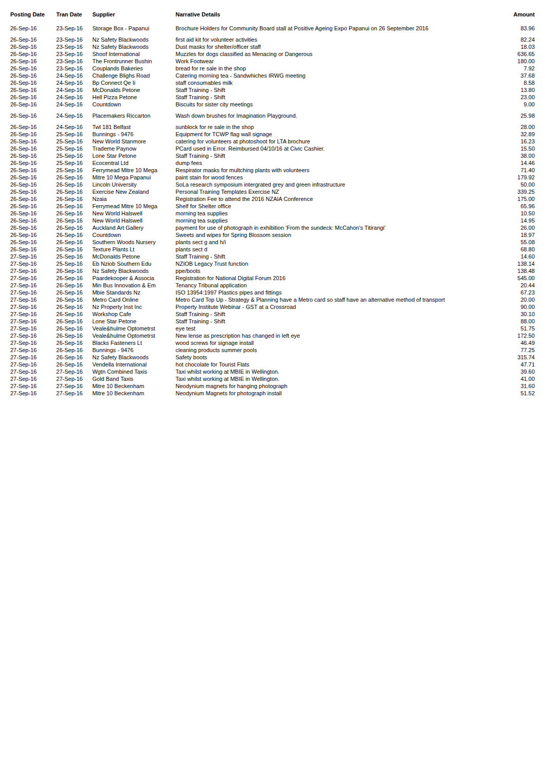| Posting Date | Tran Date | Supplier | Narrative Details | Amount |
| --- | --- | --- | --- | --- |
| 26-Sep-16 | 23-Sep-16 | Storage Box - Papanui | Brochure Holders for Community Board stall at Positive Ageing Expo Papanui on 26 September 2016 | 83.96 |
| 26-Sep-16 | 23-Sep-16 | Nz Safety Blackwoods | first aid kit for volunteer activities | 82.24 |
| 26-Sep-16 | 23-Sep-16 | Nz Safety Blackwoods | Dust masks for shelter/officer staff | 18.03 |
| 26-Sep-16 | 23-Sep-16 | Shoof International | Muzzles for dogs classified as Menacing or Dangerous | 636.65 |
| 26-Sep-16 | 23-Sep-16 | The Frontrunner Bushin | Work Footwear | 180.00 |
| 26-Sep-16 | 23-Sep-16 | Couplands Bakeries | bread for re sale in the shop | 7.92 |
| 26-Sep-16 | 24-Sep-16 | Challenge Blighs Road | Catering morning tea - Sandwhiches IRWG meeting | 37.68 |
| 26-Sep-16 | 24-Sep-16 | Bp Connect Qe Ii | staff consumables milk | 8.58 |
| 26-Sep-16 | 24-Sep-16 | McDonalds Petone | Staff Training - Shift | 13.80 |
| 26-Sep-16 | 24-Sep-16 | Hell Pizza Petone | Staff Training - Shift | 23.00 |
| 26-Sep-16 | 24-Sep-16 | Countdown | Biscuits for sister city meetings | 9.00 |
| 26-Sep-16 | 24-Sep-16 | Placemakers Riccarton | Wash down brushes for Imagination Playground. | 25.98 |
| 26-Sep-16 | 24-Sep-16 | Twl 181 Belfast | sunblock for re sale in the shop | 28.00 |
| 26-Sep-16 | 25-Sep-16 | Bunnings - 9476 | Equipment for TCWP flag wall signage | 32.89 |
| 26-Sep-16 | 25-Sep-16 | New World Stanmore | catering for volunteers at photoshoot for LTA brochure | 16.23 |
| 26-Sep-16 | 25-Sep-16 | Trademe Paynow | PCard used in Error. Reimbursed 04/10/16 at Civic Cashier. | 15.50 |
| 26-Sep-16 | 25-Sep-16 | Lone Star Petone | Staff Training - Shift | 38.00 |
| 26-Sep-16 | 25-Sep-16 | Ecocentral Ltd | dump fees | 14.46 |
| 26-Sep-16 | 25-Sep-16 | Ferrymead Mitre 10 Mega | Respirator masks for multching plants with volunteers | 71.40 |
| 26-Sep-16 | 26-Sep-16 | Mitre 10 Mega Papanui | paint stain for wood fences | 179.92 |
| 26-Sep-16 | 26-Sep-16 | Lincoln University | SoLa research symposium intergrated grey and green infrastructure | 50.00 |
| 26-Sep-16 | 26-Sep-16 | Exercise New Zealand | Personal Training Templates Exercise NZ | 339.25 |
| 26-Sep-16 | 26-Sep-16 | Nzaia | Registration Fee to attend the 2016 NZAIA Conference | 175.00 |
| 26-Sep-16 | 26-Sep-16 | Ferrymead Mitre 10 Mega | Shelf for Shelter office | 65.96 |
| 26-Sep-16 | 26-Sep-16 | New World Halswell | morning tea supplies | 10.50 |
| 26-Sep-16 | 26-Sep-16 | New World Halswell | morning tea supplies | 14.95 |
| 26-Sep-16 | 26-Sep-16 | Auckland Art Gallery | payment for use of photograph in exhibition 'From the sundeck: McCahon's Titirangi' | 26.00 |
| 26-Sep-16 | 26-Sep-16 | Countdown | Sweets and wipes for Spring Blossom session | 18.97 |
| 26-Sep-16 | 26-Sep-16 | Southern Woods Nursery | plants sect g and h/i | 55.08 |
| 26-Sep-16 | 26-Sep-16 | Texture Plants Lt | plants sect d | 68.80 |
| 27-Sep-16 | 25-Sep-16 | McDonalds Petone | Staff Training - Shift | 14.60 |
| 27-Sep-16 | 25-Sep-16 | Eb Nziob Southern Edu | NZIOB Legacy Trust function | 138.14 |
| 27-Sep-16 | 26-Sep-16 | Nz Safety Blackwoods | ppe/boots | 138.48 |
| 27-Sep-16 | 26-Sep-16 | Paardekooper & Associa | Registration for National Digital Forum 2016 | 545.00 |
| 27-Sep-16 | 26-Sep-16 | Min Bus Innovation & Em | Tenancy Tribunal application | 20.44 |
| 27-Sep-16 | 26-Sep-16 | Mbie Standards Nz | ISO 13954:1997 Plastics pipes and fittings | 67.23 |
| 27-Sep-16 | 26-Sep-16 | Metro Card Online | Metro Card Top Up - Strategy & Planning have a Metro card so staff have an alternative method of transport | 20.00 |
| 27-Sep-16 | 26-Sep-16 | Nz Property Inst Inc | Property Institute Webinar - GST at a Crossroad | 90.00 |
| 27-Sep-16 | 26-Sep-16 | Workshop Cafe | Staff Training - Shift | 30.10 |
| 27-Sep-16 | 26-Sep-16 | Lone Star Petone | Staff Training - Shift | 88.00 |
| 27-Sep-16 | 26-Sep-16 | Veale&hulme Optometrst | eye test | 51.75 |
| 27-Sep-16 | 26-Sep-16 | Veale&hulme Optometrst | New lense as prescription has changed in left eye | 172.50 |
| 27-Sep-16 | 26-Sep-16 | Blacks Fasteners Lt | wood screws for signage install | 46.49 |
| 27-Sep-16 | 26-Sep-16 | Bunnings - 9476 | cleaning products summer pools | 77.25 |
| 27-Sep-16 | 26-Sep-16 | Nz Safety Blackwoods | Safety boots | 315.74 |
| 27-Sep-16 | 26-Sep-16 | Vendella International | hot chocolate for Tourist Flats | 47.71 |
| 27-Sep-16 | 27-Sep-16 | Wgtn Combined Taxis | Taxi whilst working at MBIE in Wellington. | 39.60 |
| 27-Sep-16 | 27-Sep-16 | Gold Band Taxis | Taxi whilst working at MBIE in Wellington. | 41.00 |
| 27-Sep-16 | 27-Sep-16 | Mitre 10 Beckenham | Neodynium magnets for hanging photograph | 31.60 |
| 27-Sep-16 | 27-Sep-16 | Mitre 10 Beckenham | Neodynium Magnets for photograph install | 51.52 |